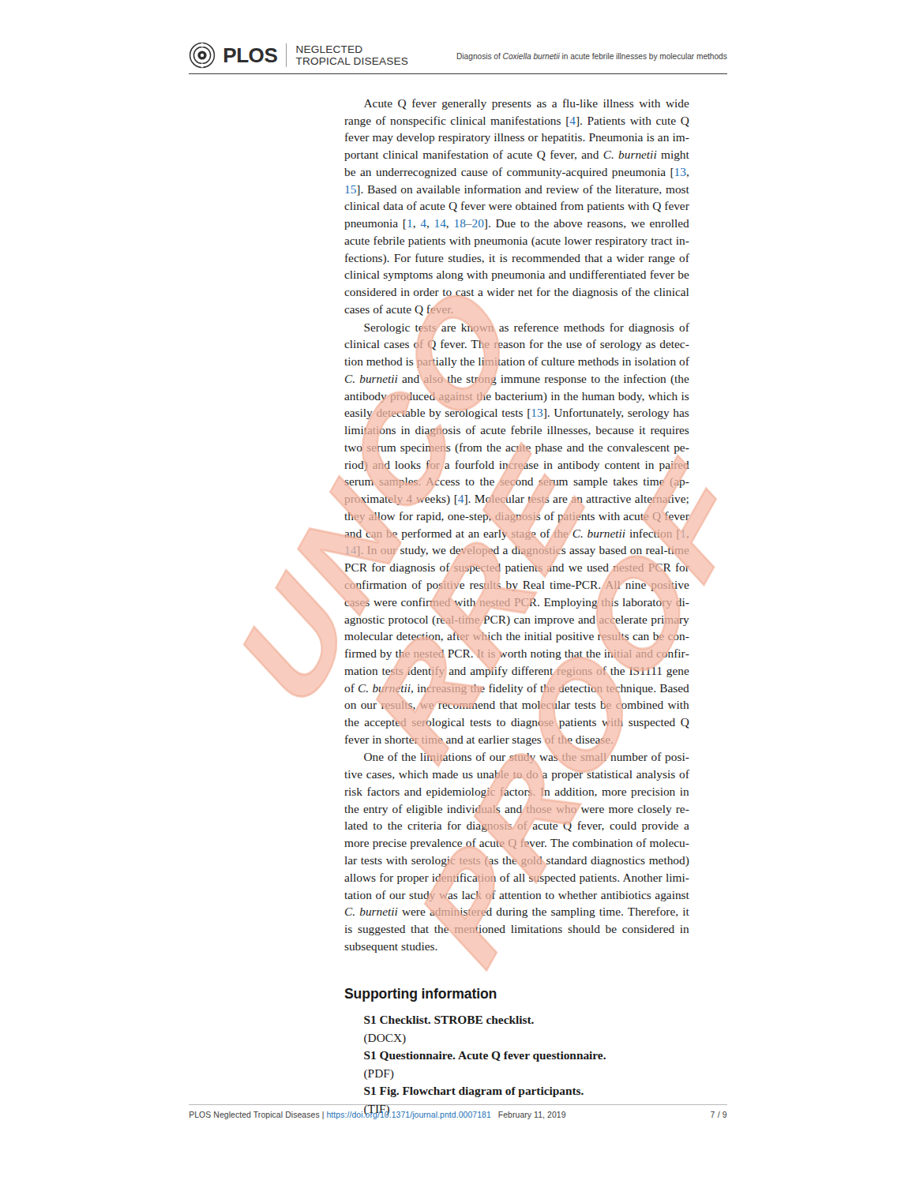PLOS NEGLECTED TROPICAL DISEASES
Diagnosis of Coxiella burnetii in acute febrile illnesses by molecular methods
Acute Q fever generally presents as a flu-like illness with wide range of nonspecific clinical manifestations [4]. Patients with cute Q fever may develop respiratory illness or hepatitis. Pneumonia is an important clinical manifestation of acute Q fever, and C. burnetii might be an underrecognized cause of community-acquired pneumonia [13, 15]. Based on available information and review of the literature, most clinical data of acute Q fever were obtained from patients with Q fever pneumonia [1, 4, 14, 18–20]. Due to the above reasons, we enrolled acute febrile patients with pneumonia (acute lower respiratory tract infections). For future studies, it is recommended that a wider range of clinical symptoms along with pneumonia and undifferentiated fever be considered in order to cast a wider net for the diagnosis of the clinical cases of acute Q fever.
Serologic tests are known as reference methods for diagnosis of clinical cases of Q fever. The reason for the use of serology as detection method is partially the limitation of culture methods in isolation of C. burnetii and also the strong immune response to the infection (the antibody produced against the bacterium) in the human body, which is easily detectable by serological tests [13]. Unfortunately, serology has limitations in diagnosis of acute febrile illnesses, because it requires two serum specimens (from the acute phase and the convalescent period) and looks for a fourfold increase in antibody content in paired serum samples. Access to the second serum sample takes time (approximately 4 weeks) [4]. Molecular tests are an attractive alternative; they allow for rapid, one-step, diagnosis of patients with acute Q fever and can be performed at an early stage of the C. burnetii infection [1, 14]. In our study, we developed a diagnostics assay based on real-time PCR for diagnosis of suspected patients and we used nested PCR for confirmation of positive results by Real time-PCR. All nine positive cases were confirmed with nested PCR. Employing this laboratory diagnostic protocol (real-time PCR) can improve and accelerate primary molecular detection, after which the initial positive results can be confirmed by the nested PCR. It is worth noting that the initial and confirmation tests identify and amplify different regions of the IS1111 gene of C. burnetii, increasing the fidelity of the detection technique. Based on our results, we recommend that molecular tests be combined with the accepted serological tests to diagnose patients with suspected Q fever in shorter time and at earlier stages of the disease.
One of the limitations of our study was the small number of positive cases, which made us unable to do a proper statistical analysis of risk factors and epidemiologic factors. In addition, more precision in the entry of eligible individuals and those who were more closely related to the criteria for diagnosis of acute Q fever, could provide a more precise prevalence of acute Q fever. The combination of molecular tests with serologic tests (as the gold standard diagnostics method) allows for proper identification of all suspected patients. Another limitation of our study was lack of attention to whether antibiotics against C. burnetii were administered during the sampling time. Therefore, it is suggested that the mentioned limitations should be considered in subsequent studies.
Supporting information
S1 Checklist. STROBE checklist.
(DOCX)
S1 Questionnaire. Acute Q fever questionnaire.
(PDF)
S1 Fig. Flowchart diagram of participants.
(TIF)
PLOS Neglected Tropical Diseases | https://doi.org/10.1371/journal.pntd.0007181 February 11, 2019
7 / 9
UNCO UNCO RRE RRE PROOF PROOF